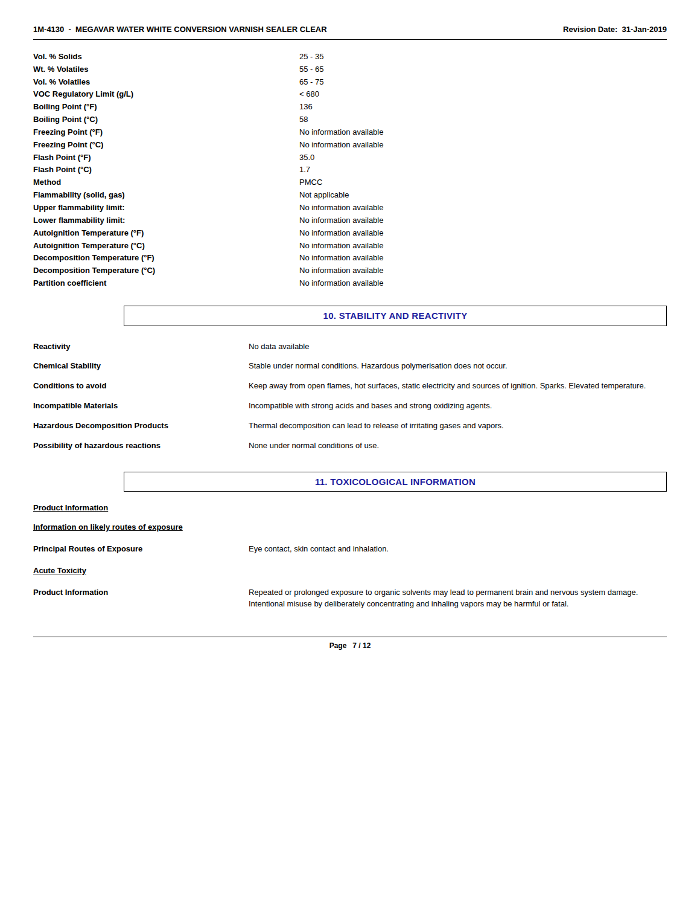1M-4130 - MEGAVAR WATER WHITE CONVERSION VARNISH SEALER CLEAR
Revision Date: 31-Jan-2019
| Vol. % Solids | 25 - 35 |
| Wt. % Volatiles | 55 - 65 |
| Vol. % Volatiles | 65 - 75 |
| VOC Regulatory Limit (g/L) | < 680 |
| Boiling Point (°F) | 136 |
| Boiling Point (°C) | 58 |
| Freezing Point (°F) | No information available |
| Freezing Point (°C) | No information available |
| Flash Point (°F) | 35.0 |
| Flash Point (°C) | 1.7 |
| Method | PMCC |
| Flammability (solid, gas) | Not applicable |
| Upper flammability limit: | No information available |
| Lower flammability limit: | No information available |
| Autoignition Temperature (°F) | No information available |
| Autoignition Temperature (°C) | No information available |
| Decomposition Temperature (°F) | No information available |
| Decomposition Temperature (°C) | No information available |
| Partition coefficient | No information available |
10. STABILITY AND REACTIVITY
| Reactivity | No data available |
| Chemical Stability | Stable under normal conditions. Hazardous polymerisation does not occur. |
| Conditions to avoid | Keep away from open flames, hot surfaces, static electricity and sources of ignition. Sparks. Elevated temperature. |
| Incompatible Materials | Incompatible with strong acids and bases and strong oxidizing agents. |
| Hazardous Decomposition Products | Thermal decomposition can lead to release of irritating gases and vapors. |
| Possibility of hazardous reactions | None under normal conditions of use. |
11. TOXICOLOGICAL INFORMATION
Product Information
Information on likely routes of exposure
| Principal Routes of Exposure | Eye contact, skin contact and inhalation. |
Acute Toxicity
| Product Information | Repeated or prolonged exposure to organic solvents may lead to permanent brain and nervous system damage. Intentional misuse by deliberately concentrating and inhaling vapors may be harmful or fatal. |
Page 7 / 12